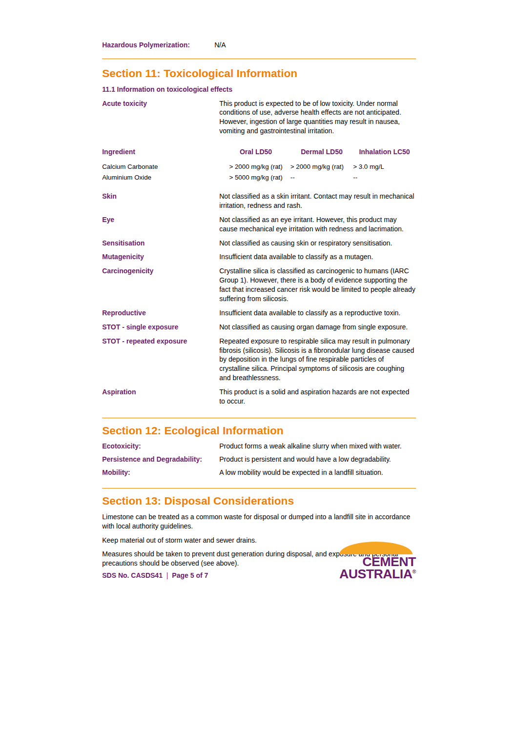Hazardous Polymerization:
N/A
Section 11: Toxicological Information
11.1 Information on toxicological effects
| Acute toxicity | This product is expected to be of low toxicity. Under normal conditions of use, adverse health effects are not anticipated. However, ingestion of large quantities may result in nausea, vomiting and gastrointestinal irritation. |
| Ingredient | Oral LD50 | Dermal LD50 | Inhalation LC50 |
| --- | --- | --- | --- |
| Calcium Carbonate | > 2000 mg/kg (rat) | > 2000 mg/kg (rat) | > 3.0 mg/L |
| Aluminium Oxide | > 5000 mg/kg (rat) | -- | -- |
| Skin | Not classified as a skin irritant. Contact may result in mechanical irritation, redness and rash. |
| Eye | Not classified as an eye irritant. However, this product may cause mechanical eye irritation with redness and lacrimation. |
| Sensitisation | Not classified as causing skin or respiratory sensitisation. |
| Mutagenicity | Insufficient data available to classify as a mutagen. |
| Carcinogenicity | Crystalline silica is classified as carcinogenic to humans (IARC Group 1). However, there is a body of evidence supporting the fact that increased cancer risk would be limited to people already suffering from silicosis. |
| Reproductive | Insufficient data available to classify as a reproductive toxin. |
| STOT - single exposure | Not classified as causing organ damage from single exposure. |
| STOT - repeated exposure | Repeated exposure to respirable silica may result in pulmonary fibrosis (silicosis). Silicosis is a fibronodular lung disease caused by deposition in the lungs of fine respirable particles of crystalline silica. Principal symptoms of silicosis are coughing and breathlessness. |
| Aspiration | This product is a solid and aspiration hazards are not expected to occur. |
Section 12: Ecological Information
| Ecotoxicity: | Product forms a weak alkaline slurry when mixed with water. |
| Persistence and Degradability: | Product is persistent and would have a low degradability. |
| Mobility: | A low mobility would be expected in a landfill situation. |
Section 13: Disposal Considerations
Limestone can be treated as a common waste for disposal or dumped into a landfill site in accordance with local authority guidelines.
Keep material out of storm water and sewer drains.
Measures should be taken to prevent dust generation during disposal, and exposure and personal precautions should be observed (see above).
SDS No. CASDS41 | Page 5 of 7
CEMENT
AUSTRALIA®